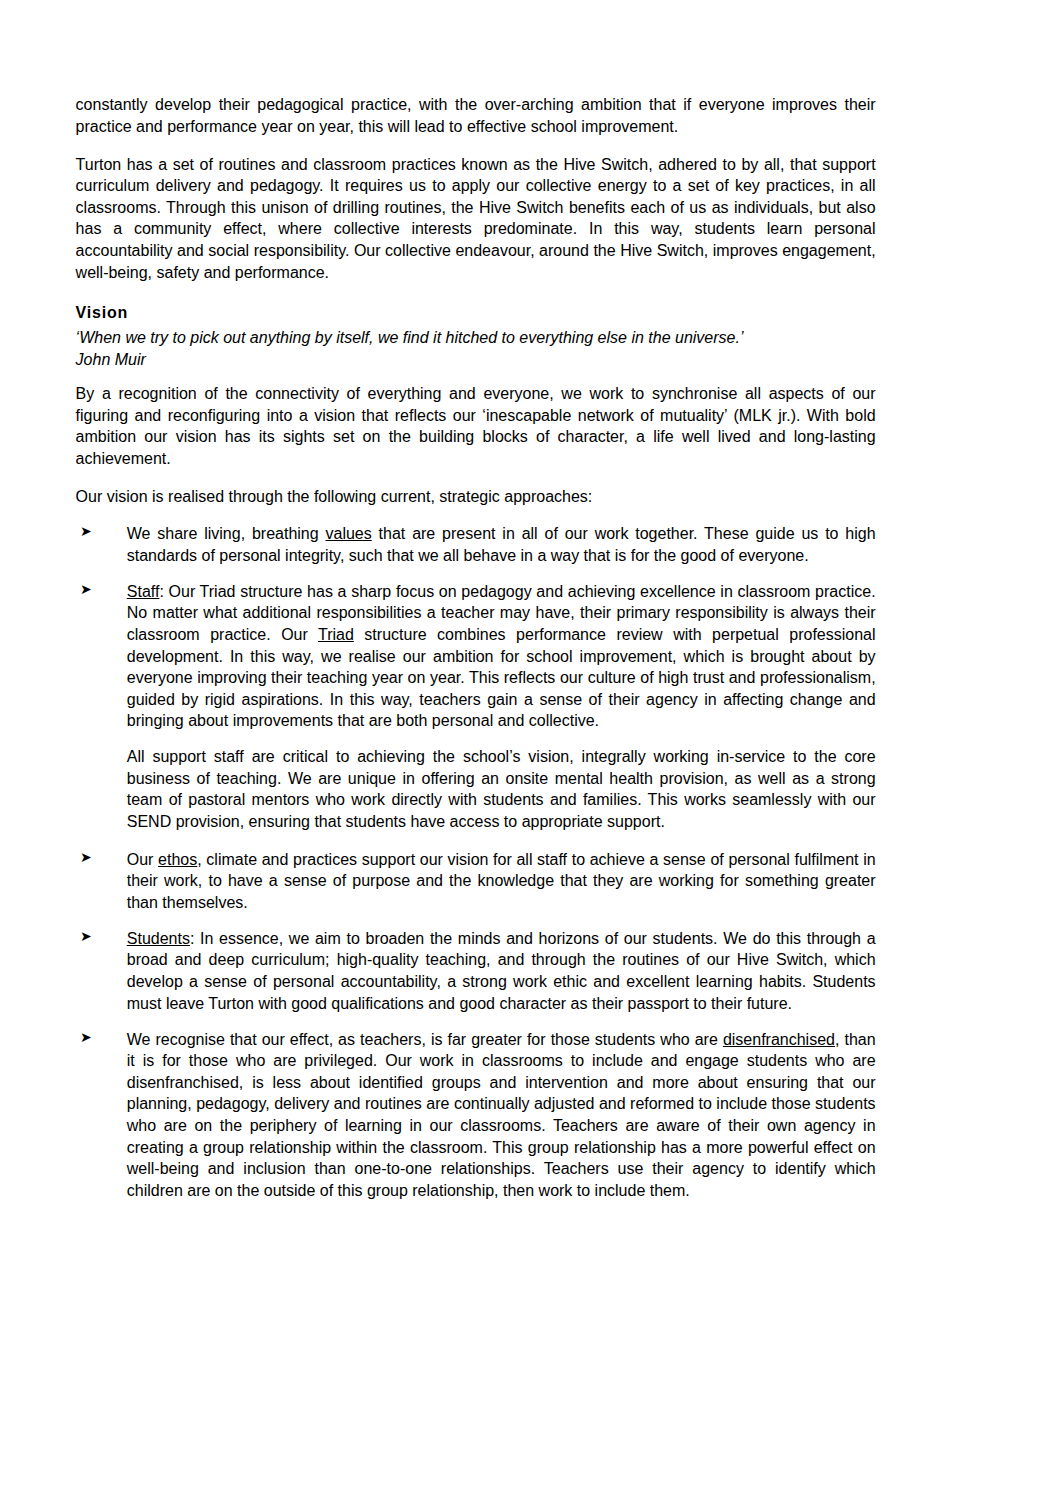constantly develop their pedagogical practice, with the over-arching ambition that if everyone improves their practice and performance year on year, this will lead to effective school improvement.
Turton has a set of routines and classroom practices known as the Hive Switch, adhered to by all, that support curriculum delivery and pedagogy. It requires us to apply our collective energy to a set of key practices, in all classrooms. Through this unison of drilling routines, the Hive Switch benefits each of us as individuals, but also has a community effect, where collective interests predominate. In this way, students learn personal accountability and social responsibility. Our collective endeavour, around the Hive Switch, improves engagement, well-being, safety and performance.
Vision
‘When we try to pick out anything by itself, we find it hitched to everything else in the universe.’
John Muir
By a recognition of the connectivity of everything and everyone, we work to synchronise all aspects of our figuring and reconfiguring into a vision that reflects our ‘inescapable network of mutuality’ (MLK jr.). With bold ambition our vision has its sights set on the building blocks of character, a life well lived and long-lasting achievement.
Our vision is realised through the following current, strategic approaches:
We share living, breathing values that are present in all of our work together. These guide us to high standards of personal integrity, such that we all behave in a way that is for the good of everyone.
Staff: Our Triad structure has a sharp focus on pedagogy and achieving excellence in classroom practice. No matter what additional responsibilities a teacher may have, their primary responsibility is always their classroom practice. Our Triad structure combines performance review with perpetual professional development. In this way, we realise our ambition for school improvement, which is brought about by everyone improving their teaching year on year. This reflects our culture of high trust and professionalism, guided by rigid aspirations. In this way, teachers gain a sense of their agency in affecting change and bringing about improvements that are both personal and collective.
All support staff are critical to achieving the school’s vision, integrally working in-service to the core business of teaching. We are unique in offering an onsite mental health provision, as well as a strong team of pastoral mentors who work directly with students and families. This works seamlessly with our SEND provision, ensuring that students have access to appropriate support.
Our ethos, climate and practices support our vision for all staff to achieve a sense of personal fulfilment in their work, to have a sense of purpose and the knowledge that they are working for something greater than themselves.
Students: In essence, we aim to broaden the minds and horizons of our students. We do this through a broad and deep curriculum; high-quality teaching, and through the routines of our Hive Switch, which develop a sense of personal accountability, a strong work ethic and excellent learning habits. Students must leave Turton with good qualifications and good character as their passport to their future.
We recognise that our effect, as teachers, is far greater for those students who are disenfranchised, than it is for those who are privileged. Our work in classrooms to include and engage students who are disenfranchised, is less about identified groups and intervention and more about ensuring that our planning, pedagogy, delivery and routines are continually adjusted and reformed to include those students who are on the periphery of learning in our classrooms. Teachers are aware of their own agency in creating a group relationship within the classroom. This group relationship has a more powerful effect on well-being and inclusion than one-to-one relationships. Teachers use their agency to identify which children are on the outside of this group relationship, then work to include them.